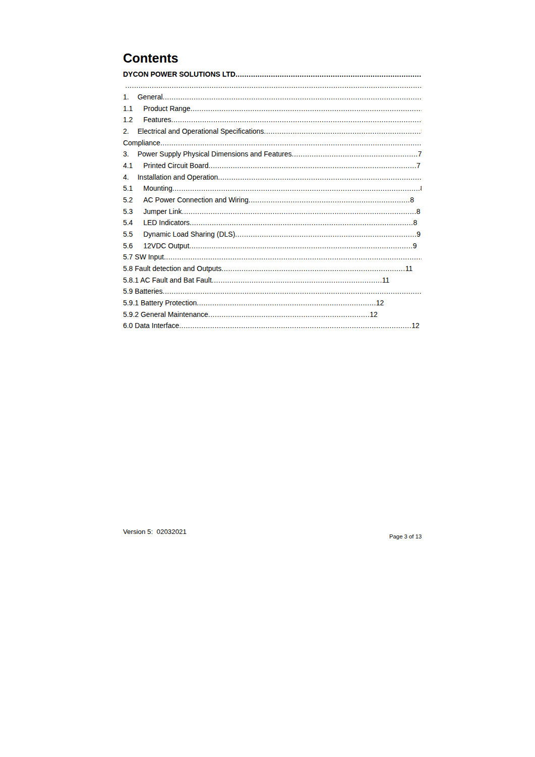Contents
DYCON POWER SOLUTIONS LTD....................................................................................................... 1
...............................................................................................................................................................
1. General................................................................................................................................. 4
1.1 Product Range......................................................................................................... 4
1.2 Features................................................................................................................. 4
2. Electrical and Operational Specifications....................................................................... 5
Compliance......................................................................................................................... 6
3. Power Supply Physical Dimensions and Features......................................................... 7
4.1 Printed Circuit Board.............................................................................................. 7
4. Installation and Operation............................................................................................. 7
5.1 Mounting................................................................................................................ 8
5.2 AC Power Connection and Wiring......................................................................... 8
5.3 Jumper Link.......................................................................................................... 8
5.4 LED Indicators..................................................................................................... 8
5.5 Dynamic Load Sharing (DLS).................................................................................. 9
5.612VDC Output..................................................................................................... 9
5.7 SW Input..................................................................................................................... 10
5.8 Fault detection and Outputs................................................................................... 11
5.8.1 AC Fault and Bat Fault............................................................................. 11
5.9 Batteries..................................................................................................................... 12
5.9.1 Battery Protection................................................................................. 12
5.9.2 General Maintenance......................................................................... 12
6.0 Data Interface......................................................................................................... 12
Version 5: 02032021 Page 3 of 13